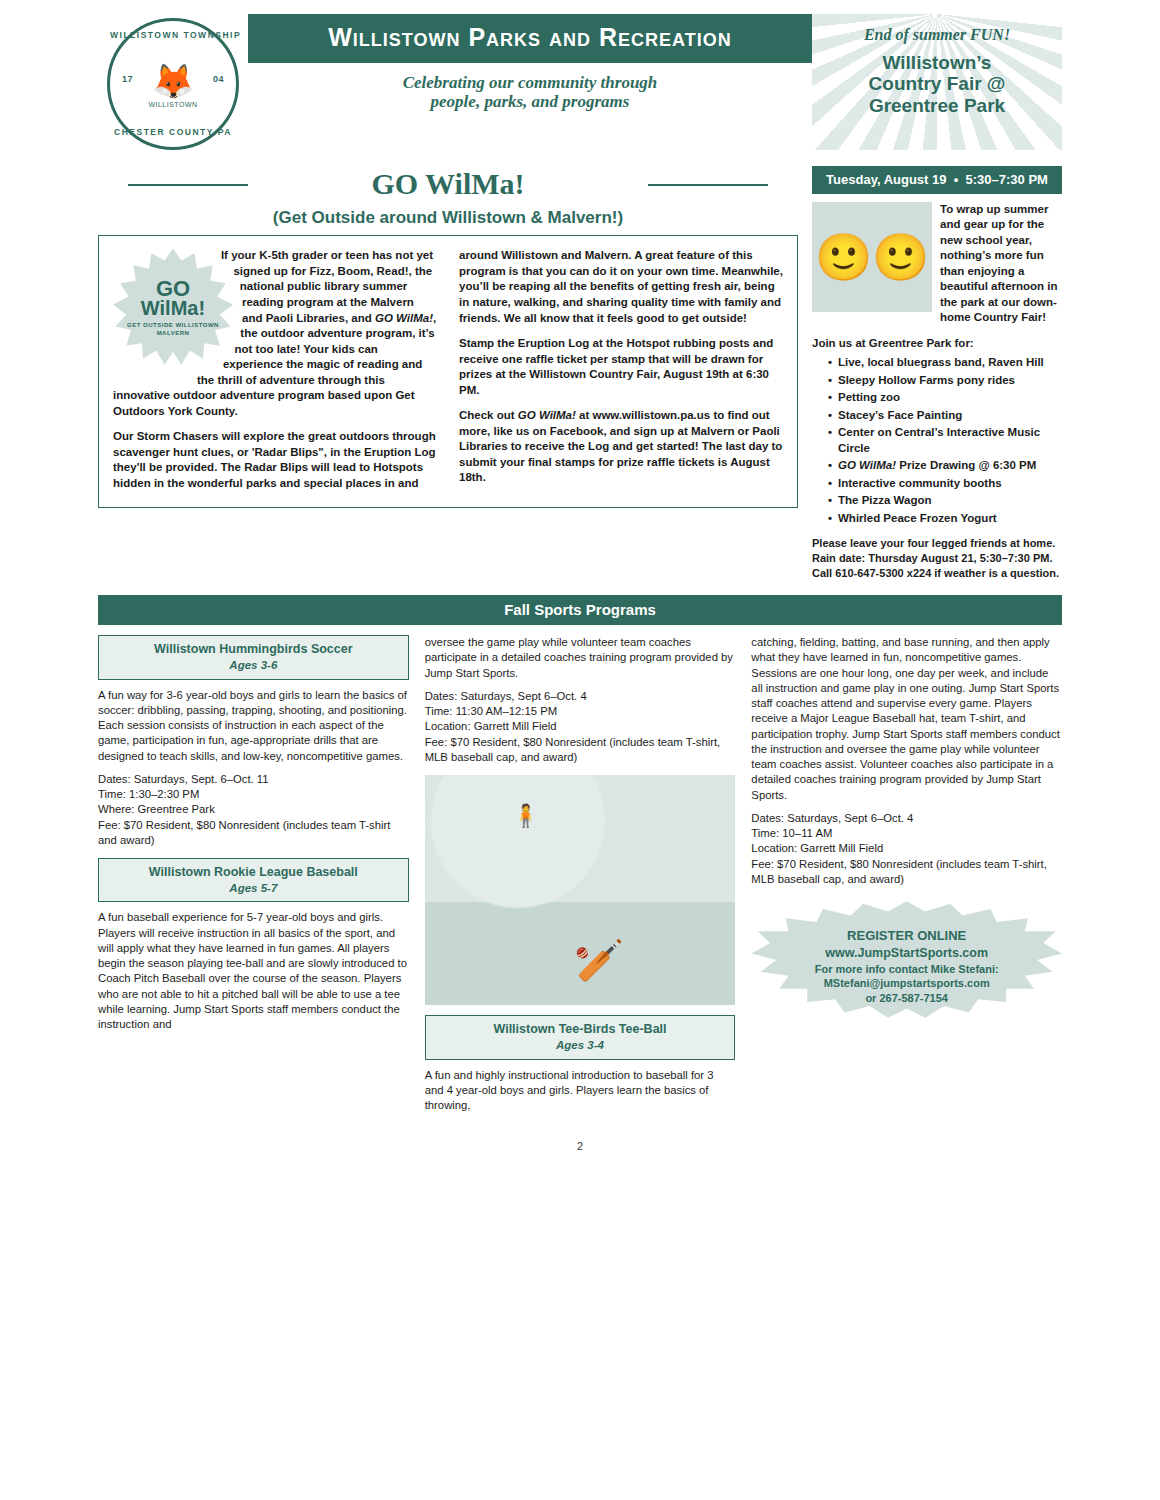WILLISTOWN TOWNSHIP
1704
🦊
WILLISTOWN
CHESTER COUNTY PA
Willistown Parks and Recreation
Celebrating our community through
people, parks, and programs
End of summer FUN!
Willistown’s
Country Fair @
Greentree Park
GO WilMa!
(Get Outside around Willistown & Malvern!)
GO
WilMa!
GET OUTSIDE WILLISTOWN MALVERN
If your K-5th grader or teen has not yet signed up for Fizz, Boom, Read!, the national public library summer reading program at the Malvern and Paoli Libraries, and GO WilMa!, the outdoor adventure program, it’s not too late! Your kids can experience the magic of reading and the thrill of adventure through this innovative outdoor adventure program based upon Get Outdoors York County.
Our Storm Chasers will explore the great outdoors through scavenger hunt clues, or 'Radar Blips", in the Eruption Log they'll be provided. The Radar Blips will lead to Hotspots hidden in the wonderful parks and special places in and around Willistown and Malvern. A great feature of this program is that you can do it on your own time. Meanwhile, you’ll be reaping all the benefits of getting fresh air, being in nature, walking, and sharing quality time with family and friends. We all know that it feels good to get outside!
Stamp the Eruption Log at the Hotspot rubbing posts and receive one raffle ticket per stamp that will be drawn for prizes at the Willistown Country Fair, August 19th at 6:30 PM.
Check out GO WilMa! at www.willistown.pa.us to find out more, like us on Facebook, and sign up at Malvern or Paoli Libraries to receive the Log and get started! The last day to submit your final stamps for prize raffle tickets is August 18th.
Tuesday, August 19 • 5:30–7:30 PM
🙂🙂
To wrap up summer and gear up for the new school year, nothing’s more fun than enjoying a beautiful afternoon in the park at our down-home Country Fair!
Join us at Greentree Park for:
Live, local bluegrass band, Raven Hill
Sleepy Hollow Farms pony rides
Petting zoo
Stacey’s Face Painting
Center on Central’s Interactive Music Circle
GO WilMa! Prize Drawing @ 6:30 PM
Interactive community booths
The Pizza Wagon
Whirled Peace Frozen Yogurt
Please leave your four legged friends at home.
Rain date: Thursday August 21, 5:30–7:30 PM. Call 610-647-5300 x224 if weather is a question.
Fall Sports Programs
Willistown Hummingbirds Soccer
Ages 3-6
A fun way for 3-6 year-old boys and girls to learn the basics of soccer: dribbling, passing, trapping, shooting, and positioning. Each session consists of instruction in each aspect of the game, participation in fun, age-appropriate drills that are designed to teach skills, and low-key, noncompetitive games.
Dates: Saturdays, Sept. 6–Oct. 11
Time: 1:30–2:30 PM
Where: Greentree Park
Fee: $70 Resident, $80 Nonresident (includes team T-shirt and award)
Willistown Rookie League Baseball
Ages 5-7
A fun baseball experience for 5-7 year-old boys and girls. Players will receive instruction in all basics of the sport, and will apply what they have learned in fun games. All players begin the season playing tee-ball and are slowly introduced to Coach Pitch Baseball over the course of the season. Players who are not able to hit a pitched ball will be able to use a tee while learning. Jump Start Sports staff members conduct the instruction and
oversee the game play while volunteer team coaches participate in a detailed coaches training program provided by Jump Start Sports.
Dates: Saturdays, Sept 6–Oct. 4
Time: 11:30 AM–12:15 PM
Location: Garrett Mill Field
Fee: $70 Resident, $80 Nonresident (includes team T-shirt, MLB baseball cap, and award)
🧍
🏏
Willistown Tee-Birds Tee-Ball
Ages 3-4
A fun and highly instructional introduction to baseball for 3 and 4 year-old boys and girls. Players learn the basics of throwing,
catching, fielding, batting, and base running, and then apply what they have learned in fun, noncompetitive games. Sessions are one hour long, one day per week, and include all instruction and game play in one outing. Jump Start Sports staff coaches attend and supervise every game. Players receive a Major League Baseball hat, team T-shirt, and participation trophy. Jump Start Sports staff members conduct the instruction and oversee the game play while volunteer team coaches assist. Volunteer coaches also participate in a detailed coaches training program provided by Jump Start Sports.
Dates: Saturdays, Sept 6–Oct. 4
Time: 10–11 AM
Location: Garrett Mill Field
Fee: $70 Resident, $80 Nonresident (includes team T-shirt, MLB baseball cap, and award)
REGISTER ONLINE
www.JumpStartSports.com
For more info contact Mike Stefani:
MStefani@jumpstartsports.com
or 267-587-7154
2